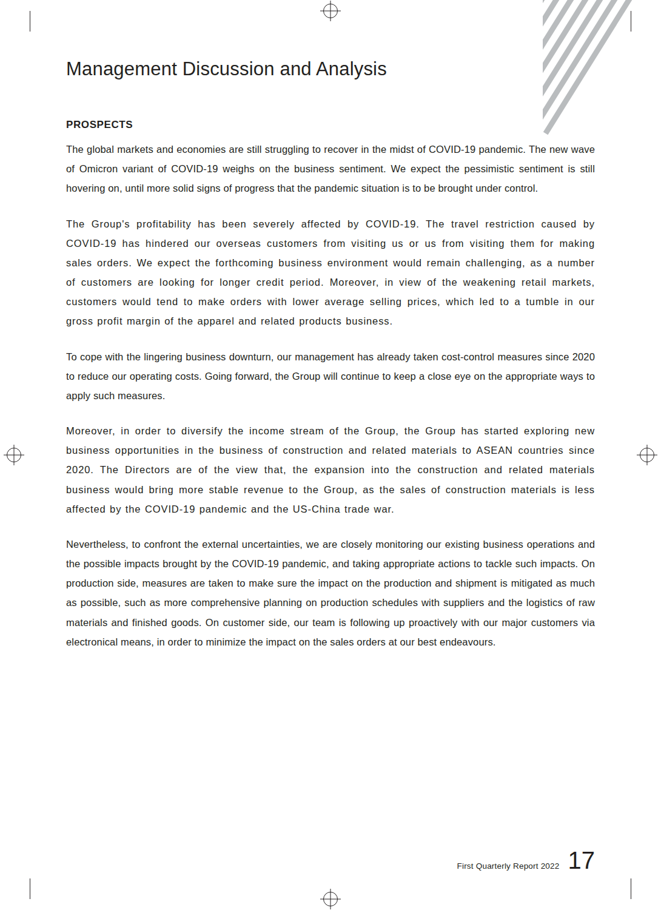Management Discussion and Analysis
PROSPECTS
The global markets and economies are still struggling to recover in the midst of COVID-19 pandemic. The new wave of Omicron variant of COVID-19 weighs on the business sentiment. We expect the pessimistic sentiment is still hovering on, until more solid signs of progress that the pandemic situation is to be brought under control.
The Group's profitability has been severely affected by COVID-19. The travel restriction caused by COVID-19 has hindered our overseas customers from visiting us or us from visiting them for making sales orders. We expect the forthcoming business environment would remain challenging, as a number of customers are looking for longer credit period. Moreover, in view of the weakening retail markets, customers would tend to make orders with lower average selling prices, which led to a tumble in our gross profit margin of the apparel and related products business.
To cope with the lingering business downturn, our management has already taken cost-control measures since 2020 to reduce our operating costs. Going forward, the Group will continue to keep a close eye on the appropriate ways to apply such measures.
Moreover, in order to diversify the income stream of the Group, the Group has started exploring new business opportunities in the business of construction and related materials to ASEAN countries since 2020. The Directors are of the view that, the expansion into the construction and related materials business would bring more stable revenue to the Group, as the sales of construction materials is less affected by the COVID-19 pandemic and the US-China trade war.
Nevertheless, to confront the external uncertainties, we are closely monitoring our existing business operations and the possible impacts brought by the COVID-19 pandemic, and taking appropriate actions to tackle such impacts. On production side, measures are taken to make sure the impact on the production and shipment is mitigated as much as possible, such as more comprehensive planning on production schedules with suppliers and the logistics of raw materials and finished goods. On customer side, our team is following up proactively with our major customers via electronical means, in order to minimize the impact on the sales orders at our best endeavours.
First Quarterly Report 2022 17